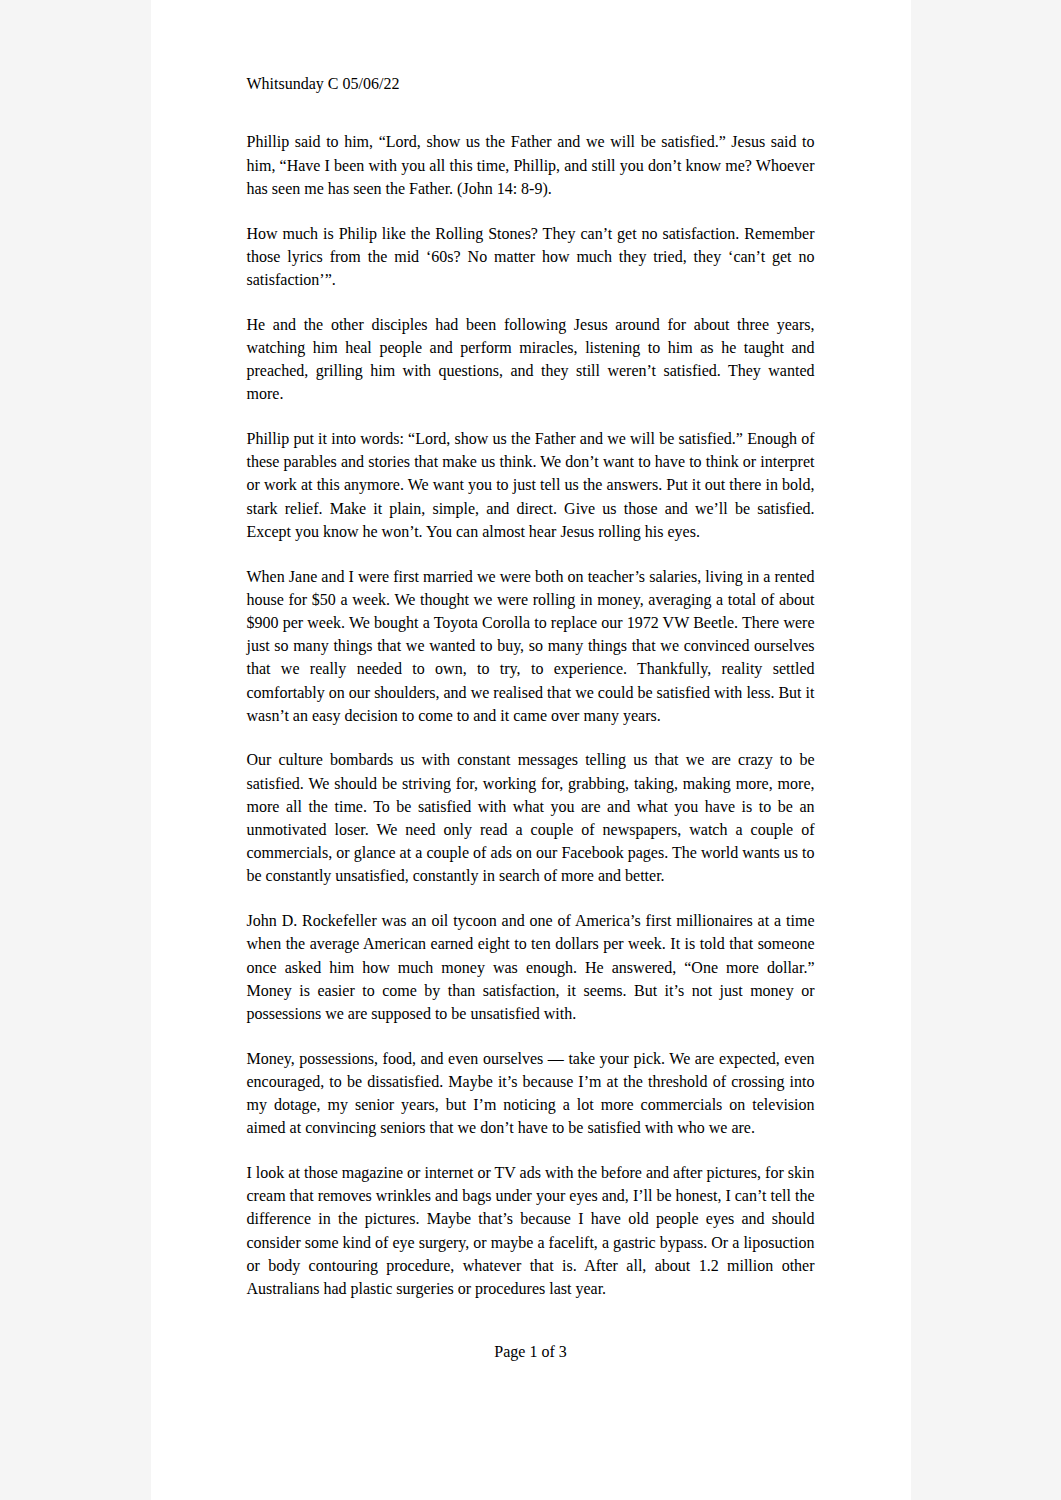Whitsunday C 05/06/22
Phillip said to him, “Lord, show us the Father and we will be satisfied.” Jesus said to him, “Have I been with you all this time, Phillip, and still you don’t know me? Whoever has seen me has seen the Father. (John 14: 8-9).
How much is Philip like the Rolling Stones? They can’t get no satisfaction. Remember those lyrics from the mid ‘60s? No matter how much they tried, they ‘can’t get no satisfaction’”.
He and the other disciples had been following Jesus around for about three years, watching him heal people and perform miracles, listening to him as he taught and preached, grilling him with questions, and they still weren’t satisfied. They wanted more.
Phillip put it into words: “Lord, show us the Father and we will be satisfied.” Enough of these parables and stories that make us think. We don’t want to have to think or interpret or work at this anymore. We want you to just tell us the answers. Put it out there in bold, stark relief. Make it plain, simple, and direct. Give us those and we’ll be satisfied. Except you know he won’t. You can almost hear Jesus rolling his eyes.
When Jane and I were first married we were both on teacher’s salaries, living in a rented house for $50 a week. We thought we were rolling in money, averaging a total of about $900 per week. We bought a Toyota Corolla to replace our 1972 VW Beetle. There were just so many things that we wanted to buy, so many things that we convinced ourselves that we really needed to own, to try, to experience. Thankfully, reality settled comfortably on our shoulders, and we realised that we could be satisfied with less. But it wasn’t an easy decision to come to and it came over many years.
Our culture bombards us with constant messages telling us that we are crazy to be satisfied. We should be striving for, working for, grabbing, taking, making more, more, more all the time. To be satisfied with what you are and what you have is to be an unmotivated loser. We need only read a couple of newspapers, watch a couple of commercials, or glance at a couple of ads on our Facebook pages. The world wants us to be constantly unsatisfied, constantly in search of more and better.
John D. Rockefeller was an oil tycoon and one of America’s first millionaires at a time when the average American earned eight to ten dollars per week. It is told that someone once asked him how much money was enough. He answered, “One more dollar.” Money is easier to come by than satisfaction, it seems. But it’s not just money or possessions we are supposed to be unsatisfied with.
Money, possessions, food, and even ourselves — take your pick. We are expected, even encouraged, to be dissatisfied. Maybe it’s because I’m at the threshold of crossing into my dotage, my senior years, but I’m noticing a lot more commercials on television aimed at convincing seniors that we don’t have to be satisfied with who we are.
I look at those magazine or internet or TV ads with the before and after pictures, for skin cream that removes wrinkles and bags under your eyes and, I’ll be honest, I can’t tell the difference in the pictures. Maybe that’s because I have old people eyes and should consider some kind of eye surgery, or maybe a facelift, a gastric bypass. Or a liposuction or body contouring procedure, whatever that is. After all, about 1.2 million other Australians had plastic surgeries or procedures last year.
Page 1 of 3